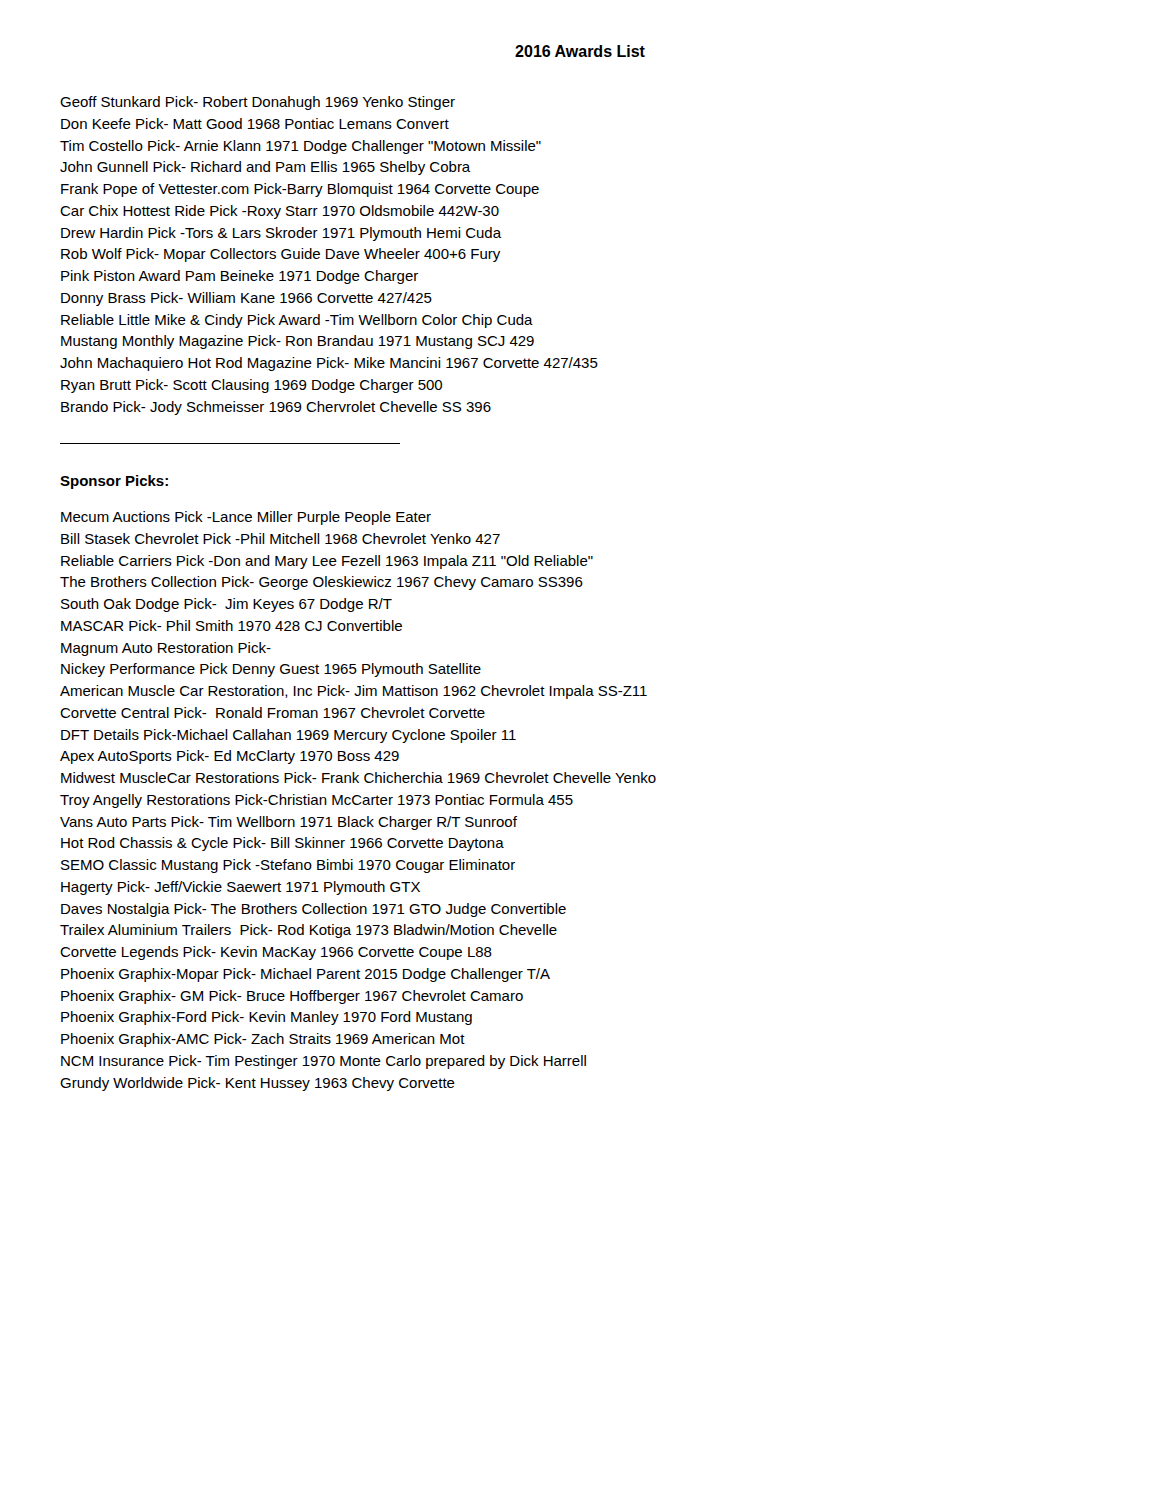2016 Awards List
Geoff Stunkard Pick- Robert Donahugh 1969 Yenko Stinger
Don Keefe Pick- Matt Good 1968 Pontiac Lemans Convert
Tim Costello Pick- Arnie Klann 1971 Dodge Challenger "Motown Missile"
John Gunnell Pick- Richard and Pam Ellis 1965 Shelby Cobra
Frank Pope of Vettester.com Pick-Barry Blomquist 1964 Corvette Coupe
Car Chix Hottest Ride Pick -Roxy Starr 1970 Oldsmobile 442W-30
Drew Hardin Pick -Tors & Lars Skroder 1971 Plymouth Hemi Cuda
Rob Wolf Pick- Mopar Collectors Guide Dave Wheeler 400+6 Fury
Pink Piston Award Pam Beineke 1971 Dodge Charger
Donny Brass Pick- William Kane 1966 Corvette 427/425
Reliable Little Mike & Cindy Pick Award -Tim Wellborn Color Chip Cuda
Mustang Monthly Magazine Pick- Ron Brandau 1971 Mustang SCJ 429
John Machaquiero Hot Rod Magazine Pick- Mike Mancini 1967 Corvette 427/435
Ryan Brutt Pick- Scott Clausing 1969 Dodge Charger 500
Brando Pick- Jody Schmeisser 1969 Chervrolet Chevelle SS 396
Sponsor Picks:
Mecum Auctions Pick -Lance Miller Purple People Eater
Bill Stasek Chevrolet Pick -Phil Mitchell 1968 Chevrolet Yenko 427
Reliable Carriers Pick -Don and Mary Lee Fezell 1963 Impala Z11 "Old Reliable"
The Brothers Collection Pick- George Oleskiewicz 1967 Chevy Camaro SS396
South Oak Dodge Pick- Jim Keyes 67 Dodge R/T
MASCAR Pick- Phil Smith 1970 428 CJ Convertible
Magnum Auto Restoration Pick-
Nickey Performance Pick Denny Guest 1965 Plymouth Satellite
American Muscle Car Restoration, Inc Pick- Jim Mattison 1962 Chevrolet Impala SS-Z11
Corvette Central Pick- Ronald Froman 1967 Chevrolet Corvette
DFT Details Pick-Michael Callahan 1969 Mercury Cyclone Spoiler 11
Apex AutoSports Pick- Ed McClarty 1970 Boss 429
Midwest MuscleCar Restorations Pick- Frank Chicherchia 1969 Chevrolet Chevelle Yenko
Troy Angelly Restorations Pick-Christian McCarter 1973 Pontiac Formula 455
Vans Auto Parts Pick- Tim Wellborn 1971 Black Charger R/T Sunroof
Hot Rod Chassis & Cycle Pick- Bill Skinner 1966 Corvette Daytona
SEMO Classic Mustang Pick -Stefano Bimbi 1970 Cougar Eliminator
Hagerty Pick- Jeff/Vickie Saewert 1971 Plymouth GTX
Daves Nostalgia Pick- The Brothers Collection 1971 GTO Judge Convertible
Trailex Aluminium Trailers Pick- Rod Kotiga 1973 Bladwin/Motion Chevelle
Corvette Legends Pick- Kevin MacKay 1966 Corvette Coupe L88
Phoenix Graphix-Mopar Pick- Michael Parent 2015 Dodge Challenger T/A
Phoenix Graphix- GM Pick- Bruce Hoffberger 1967 Chevrolet Camaro
Phoenix Graphix-Ford Pick- Kevin Manley 1970 Ford Mustang
Phoenix Graphix-AMC Pick- Zach Straits 1969 American Mot
NCM Insurance Pick- Tim Pestinger 1970 Monte Carlo prepared by Dick Harrell
Grundy Worldwide Pick- Kent Hussey 1963 Chevy Corvette